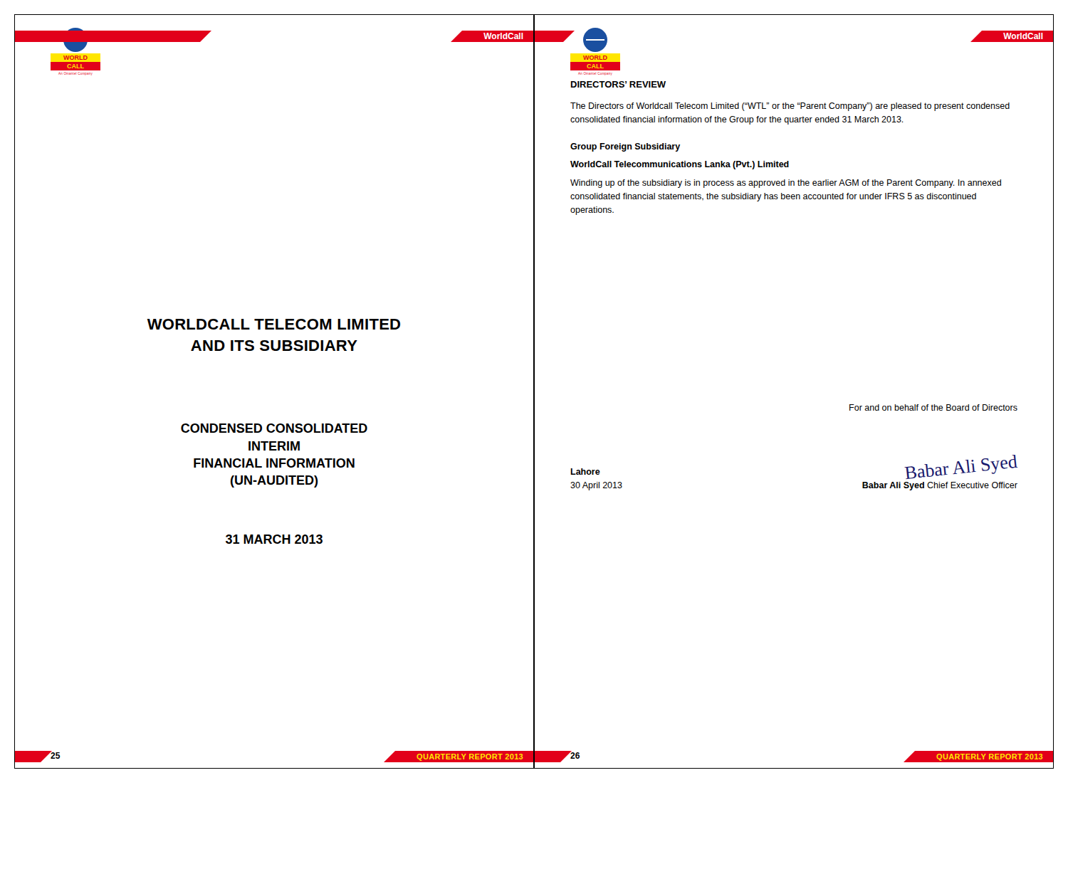WORLD
CALL
An Omantel Company
WorldCall
WORLDCALL TELECOM LIMITED
AND ITS SUBSIDIARY
CONDENSED CONSOLIDATED
INTERIM
FINANCIAL INFORMATION
(UN-AUDITED)
31 MARCH 2013
25
QUARTERLY REPORT 2013
WORLD
CALL
An Omantel Company
WorldCall
DIRECTORS’ REVIEW
The Directors of Worldcall Telecom Limited (“WTL” or the “Parent Company”) are pleased to present condensed consolidated financial information of the Group for the quarter ended 31 March 2013.
Group Foreign Subsidiary
WorldCall Telecommunications Lanka (Pvt.) Limited
Winding up of the subsidiary is in process as approved in the earlier AGM of the Parent Company. In annexed consolidated financial statements, the subsidiary has been accounted for under IFRS 5 as discontinued operations.
For and on behalf of the Board of Directors
Lahore 30 April 2013
Babar Ali Syed Babar Ali Syed Chief Executive Officer
26
QUARTERLY REPORT 2013